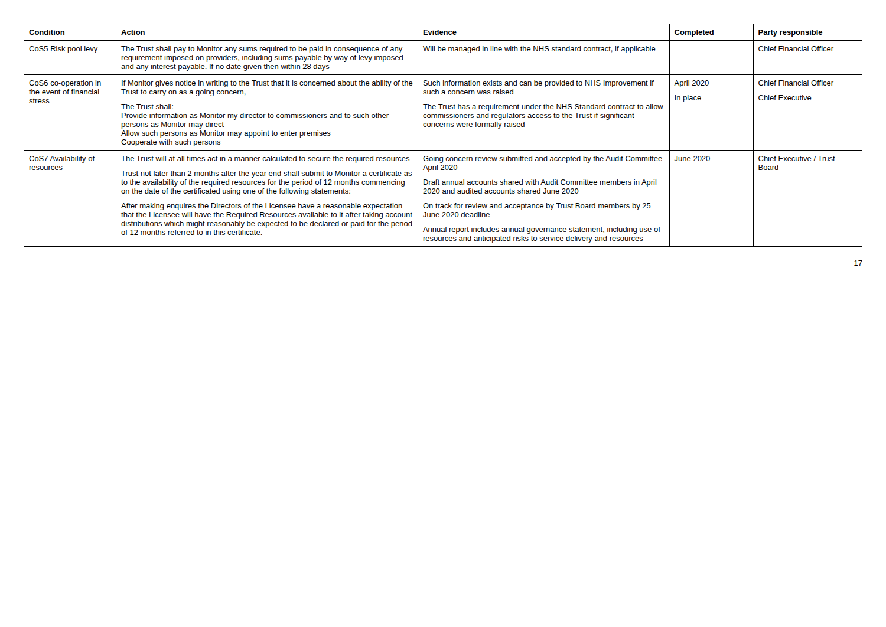| Condition | Action | Evidence | Completed | Party responsible |
| --- | --- | --- | --- | --- |
| CoS5 Risk pool levy | The Trust shall pay to Monitor any sums required to be paid in consequence of any requirement imposed on providers, including sums payable by way of levy imposed and any interest payable. If no date given then within 28 days | Will be managed in line with the NHS standard contract, if applicable | | Chief Financial Officer |
| CoS6 co-operation in the event of financial stress | If Monitor gives notice in writing to the Trust that it is concerned about the ability of the Trust to carry on as a going concern, The Trust shall: Provide information as Monitor my director to commissioners and to such other persons as Monitor may direct Allow such persons as Monitor may appoint to enter premises Cooperate with such persons | Such information exists and can be provided to NHS Improvement if such a concern was raised The Trust has a requirement under the NHS Standard contract to allow commissioners and regulators access to the Trust if significant concerns were formally raised | April 2020 In place | Chief Financial Officer Chief Executive |
| CoS7 Availability of resources | The Trust will at all times act in a manner calculated to secure the required resources Trust not later than 2 months after the year end shall submit to Monitor a certificate as to the availability of the required resources for the period of 12 months commencing on the date of the certificated using one of the following statements: After making enquires the Directors of the Licensee have a reasonable expectation that the Licensee will have the Required Resources available to it after taking account distributions which might reasonably be expected to be declared or paid for the period of 12 months referred to in this certificate. | Going concern review submitted and accepted by the Audit Committee April 2020 Draft annual accounts shared with Audit Committee members in April 2020 and audited accounts shared June 2020 On track for review and acceptance by Trust Board members by 25 June 2020 deadline Annual report includes annual governance statement, including use of resources and anticipated risks to service delivery and resources | June 2020 | Chief Executive / Trust Board |
17